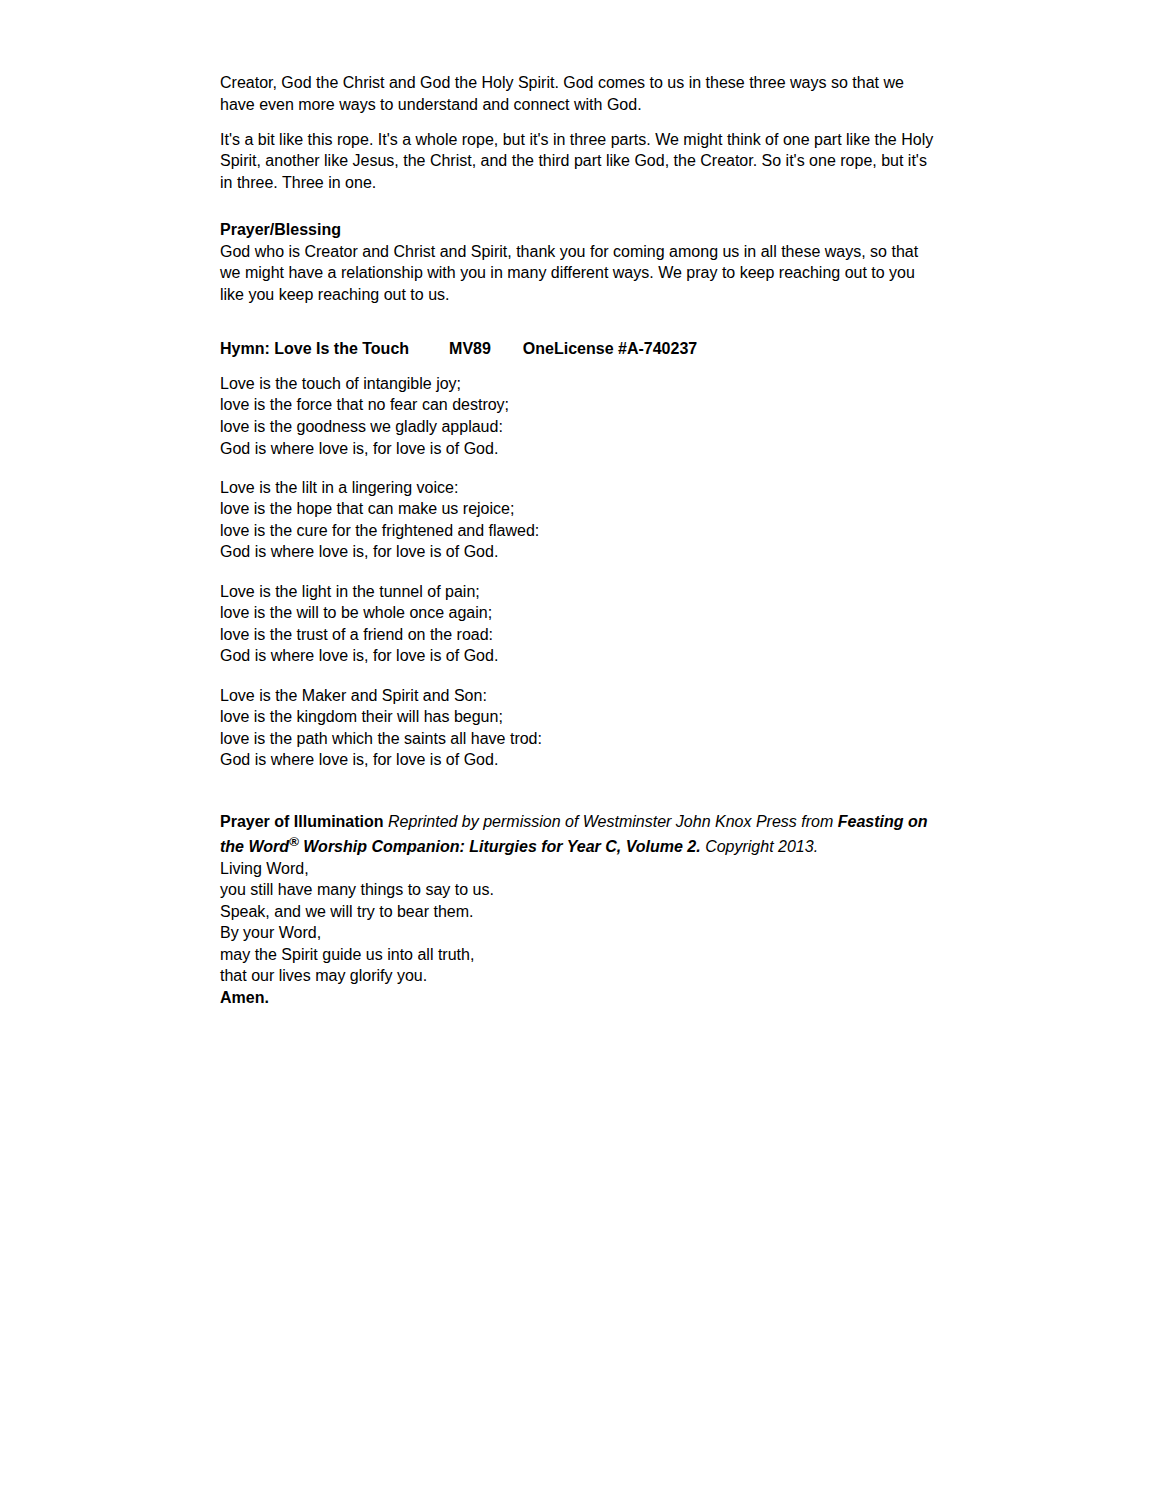Creator, God the Christ and God the Holy Spirit. God comes to us in these three ways so that we have even more ways to understand and connect with God.
It's a bit like this rope. It's a whole rope, but it's in three parts. We might think of one part like the Holy Spirit, another like Jesus, the Christ, and the third part like God, the Creator. So it's one rope, but it's in three. Three in one.
Prayer/Blessing
God who is Creator and Christ and Spirit, thank you for coming among us in all these ways, so that we might have a relationship with you in many different ways. We pray to keep reaching out to you like you keep reaching out to us.
Hymn: Love Is the TouchMV89 OneLicense #A-740237
Love is the touch of intangible joy;
love is the force that no fear can destroy;
love is the goodness we gladly applaud:
God is where love is, for love is of God.
Love is the lilt in a lingering voice:
love is the hope that can make us rejoice;
love is the cure for the frightened and flawed:
God is where love is, for love is of God.
Love is the light in the tunnel of pain;
love is the will to be whole once again;
love is the trust of a friend on the road:
God is where love is, for love is of God.
Love is the Maker and Spirit and Son:
love is the kingdom their will has begun;
love is the path which the saints all have trod:
God is where love is, for love is of God.
Prayer of Illumination Reprinted by permission of Westminster John Knox Press from Feasting on the Word® Worship Companion: Liturgies for Year C, Volume 2. Copyright 2013.
Living Word,
you still have many things to say to us.
Speak, and we will try to bear them.
By your Word,
may the Spirit guide us into all truth,
that our lives may glorify you.
Amen.